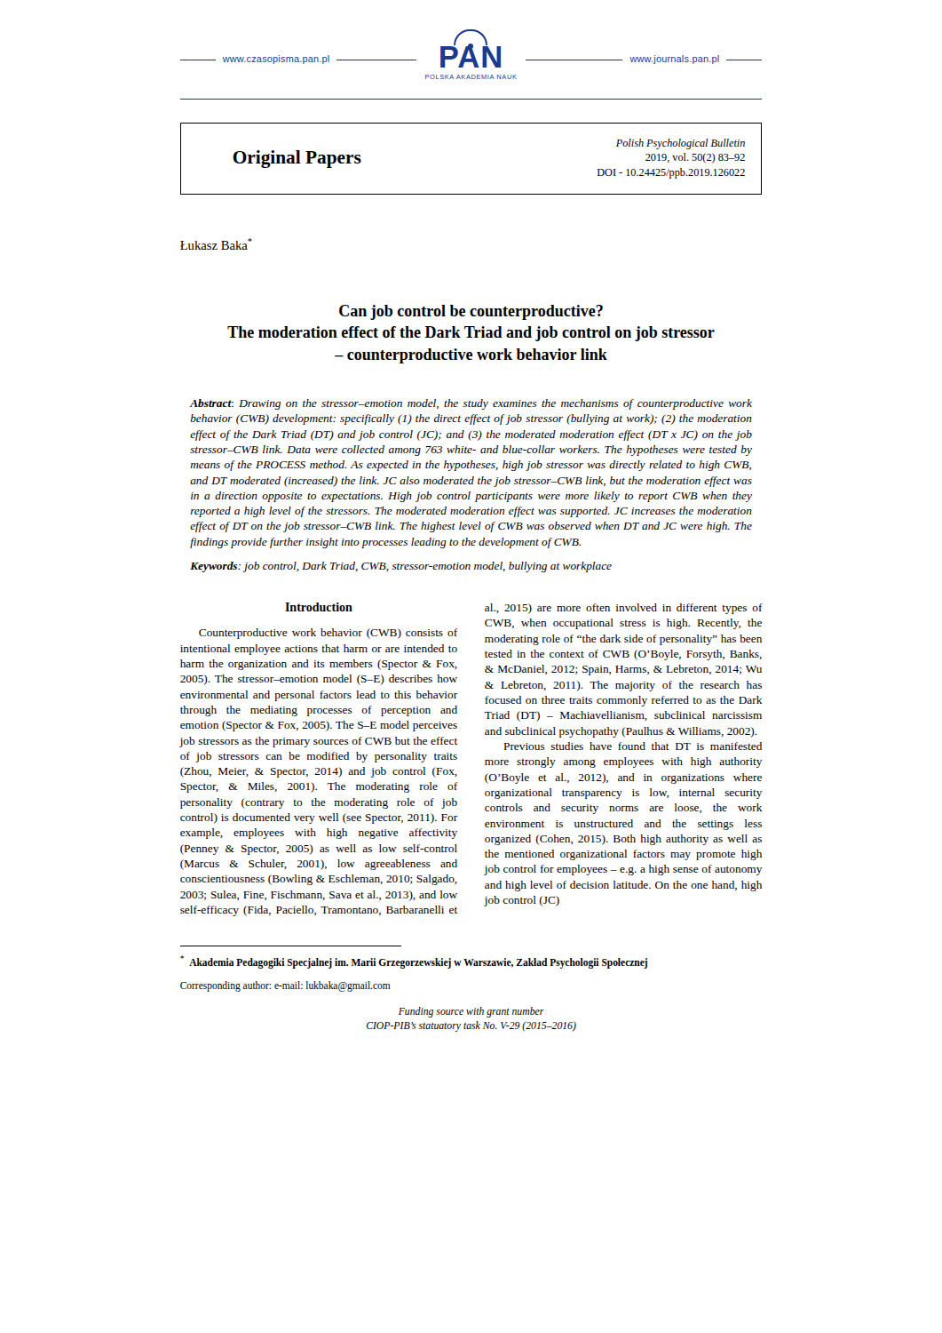www.czasopisma.pan.pl
www.journals.pan.pl
PAN
POLSKA AKADEMIA NAUK
Original Papers
Polish Psychological Bulletin
2019, vol. 50(2) 83–92
DOI - 10.24425/ppb.2019.126022
Łukasz Baka*
Can job control be counterproductive?
The moderation effect of the Dark Triad and job control on job stressor
– counterproductive work behavior link
Abstract: Drawing on the stressor–emotion model, the study examines the mechanisms of counterproductive work behavior (CWB) development: specifically (1) the direct effect of job stressor (bullying at work); (2) the moderation effect of the Dark Triad (DT) and job control (JC); and (3) the moderated moderation effect (DT x JC) on the job stressor–CWB link. Data were collected among 763 white- and blue-collar workers. The hypotheses were tested by means of the PROCESS method. As expected in the hypotheses, high job stressor was directly related to high CWB, and DT moderated (increased) the link. JC also moderated the job stressor–CWB link, but the moderation effect was in a direction opposite to expectations. High job control participants were more likely to report CWB when they reported a high level of the stressors. The moderated moderation effect was supported. JC increases the moderation effect of DT on the job stressor–CWB link. The highest level of CWB was observed when DT and JC were high. The findings provide further insight into processes leading to the development of CWB.
Keywords: job control, Dark Triad, CWB, stressor-emotion model, bullying at workplace
Introduction
Counterproductive work behavior (CWB) consists of intentional employee actions that harm or are intended to harm the organization and its members (Spector & Fox, 2005). The stressor–emotion model (S–E) describes how environmental and personal factors lead to this behavior through the mediating processes of perception and emotion (Spector & Fox, 2005). The S–E model perceives job stressors as the primary sources of CWB but the effect of job stressors can be modified by personality traits (Zhou, Meier, & Spector, 2014) and job control (Fox, Spector, & Miles, 2001). The moderating role of personality (contrary to the moderating role of job control) is documented very well (see Spector, 2011). For example, employees with high negative affectivity (Penney & Spector, 2005) as well as low self-control (Marcus & Schuler, 2001), low agreeableness and conscientiousness (Bowling & Eschleman, 2010; Salgado, 2003; Sulea, Fine, Fischmann, Sava et al., 2013), and low self-efficacy (Fida, Paciello, Tramontano, Barbaranelli et al., 2015) are more often involved in different types of CWB, when occupational stress is high. Recently, the moderating role of “the dark side of personality” has been tested in the context of CWB (O’Boyle, Forsyth, Banks, & McDaniel, 2012; Spain, Harms, & Lebreton, 2014; Wu & Lebreton, 2011). The majority of the research has focused on three traits commonly referred to as the Dark Triad (DT) – Machiavellianism, subclinical narcissism and subclinical psychopathy (Paulhus & Williams, 2002).
Previous studies have found that DT is manifested more strongly among employees with high authority (O’Boyle et al., 2012), and in organizations where organizational transparency is low, internal security controls and security norms are loose, the work environment is unstructured and the settings less organized (Cohen, 2015). Both high authority as well as the mentioned organizational factors may promote high job control for employees – e.g. a high sense of autonomy and high level of decision latitude. On the one hand, high job control (JC)
* Akademia Pedagogiki Specjalnej im. Marii Grzegorzewskiej w Warszawie, Zakład Psychologii Społecznej
Corresponding author: e-mail: lukbaka@gmail.com
Funding source with grant number
CIOP-PIB’s statuatory task No. V-29 (2015–2016)